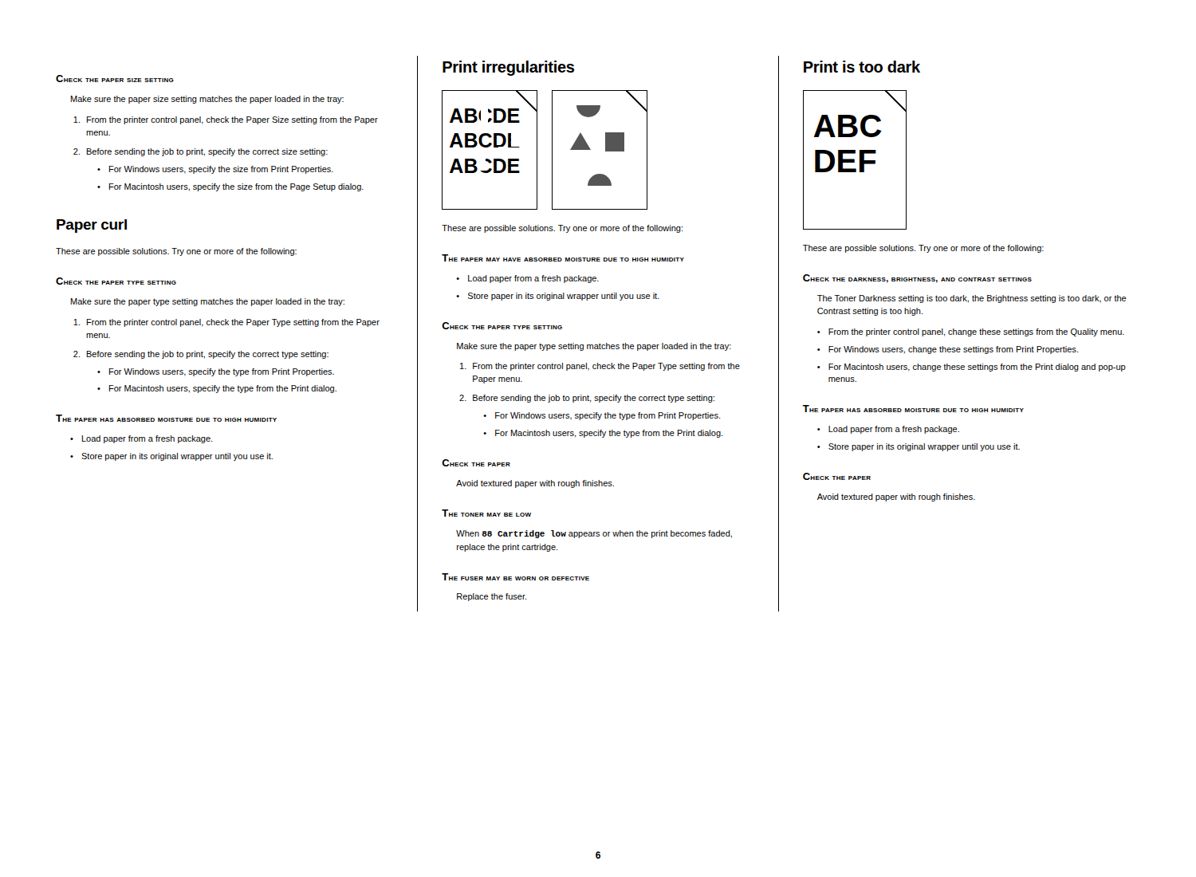Check the paper size setting
Make sure the paper size setting matches the paper loaded in the tray:
From the printer control panel, check the Paper Size setting from the Paper menu.
Before sending the job to print, specify the correct size setting:
For Windows users, specify the size from Print Properties.
For Macintosh users, specify the size from the Page Setup dialog.
Paper curl
These are possible solutions. Try one or more of the following:
Check the paper type setting
Make sure the paper type setting matches the paper loaded in the tray:
From the printer control panel, check the Paper Type setting from the Paper menu.
Before sending the job to print, specify the correct type setting:
For Windows users, specify the type from Print Properties.
For Macintosh users, specify the type from the Print dialog.
The paper has absorbed moisture due to high humidity
Load paper from a fresh package.
Store paper in its original wrapper until you use it.
Print irregularities
ABCDE
ABCDE
ABCDE
These are possible solutions. Try one or more of the following:
The paper may have absorbed moisture due to high humidity
Load paper from a fresh package.
Store paper in its original wrapper until you use it.
Check the paper type setting
Make sure the paper type setting matches the paper loaded in the tray:
From the printer control panel, check the Paper Type setting from the Paper menu.
Before sending the job to print, specify the correct type setting:
For Windows users, specify the type from Print Properties.
For Macintosh users, specify the type from the Print dialog.
Check the paper
Avoid textured paper with rough finishes.
The toner may be low
When 88 Cartridge low appears or when the print becomes faded, replace the print cartridge.
The fuser may be worn or defective
Replace the fuser.
Print is too dark
ABC
DEF
These are possible solutions. Try one or more of the following:
Check the darkness, brightness, and contrast settings
The Toner Darkness setting is too dark, the Brightness setting is too dark, or the Contrast setting is too high.
From the printer control panel, change these settings from the Quality menu.
For Windows users, change these settings from Print Properties.
For Macintosh users, change these settings from the Print dialog and pop-up menus.
The paper has absorbed moisture due to high humidity
Load paper from a fresh package.
Store paper in its original wrapper until you use it.
Check the paper
Avoid textured paper with rough finishes.
6